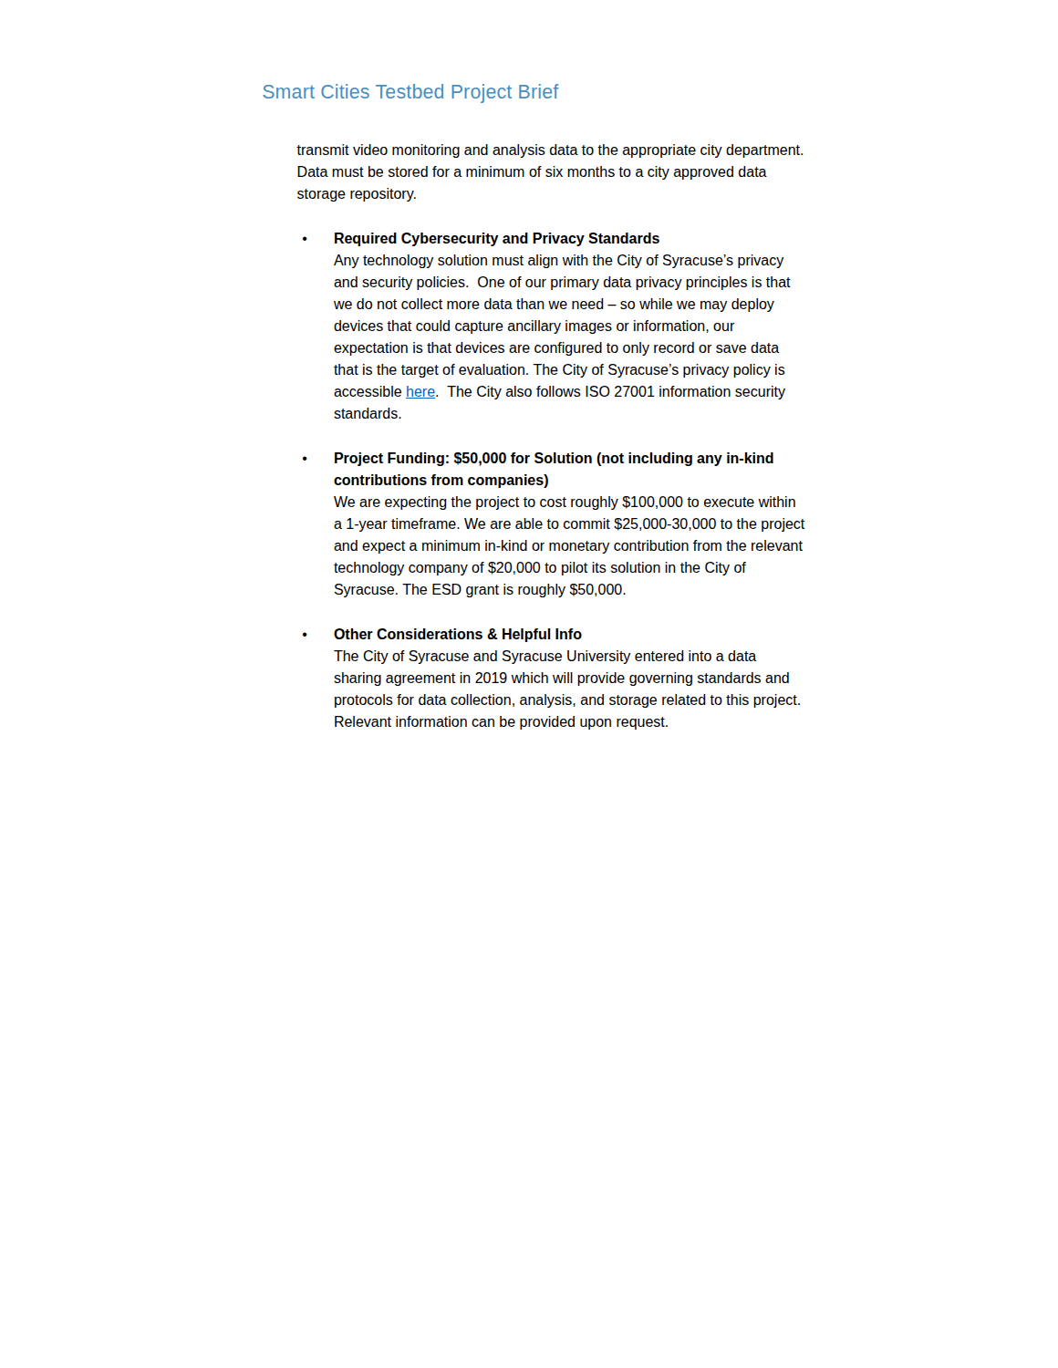Smart Cities Testbed Project Brief
transmit video monitoring and analysis data to the appropriate city department. Data must be stored for a minimum of six months to a city approved data storage repository.
Required Cybersecurity and Privacy Standards Any technology solution must align with the City of Syracuse’s privacy and security policies. One of our primary data privacy principles is that we do not collect more data than we need – so while we may deploy devices that could capture ancillary images or information, our expectation is that devices are configured to only record or save data that is the target of evaluation. The City of Syracuse’s privacy policy is accessible here. The City also follows ISO 27001 information security standards.
Project Funding: $50,000 for Solution (not including any in-kind contributions from companies) We are expecting the project to cost roughly $100,000 to execute within a 1-year timeframe. We are able to commit $25,000-30,000 to the project and expect a minimum in-kind or monetary contribution from the relevant technology company of $20,000 to pilot its solution in the City of Syracuse. The ESD grant is roughly $50,000.
Other Considerations & Helpful Info The City of Syracuse and Syracuse University entered into a data sharing agreement in 2019 which will provide governing standards and protocols for data collection, analysis, and storage related to this project. Relevant information can be provided upon request.